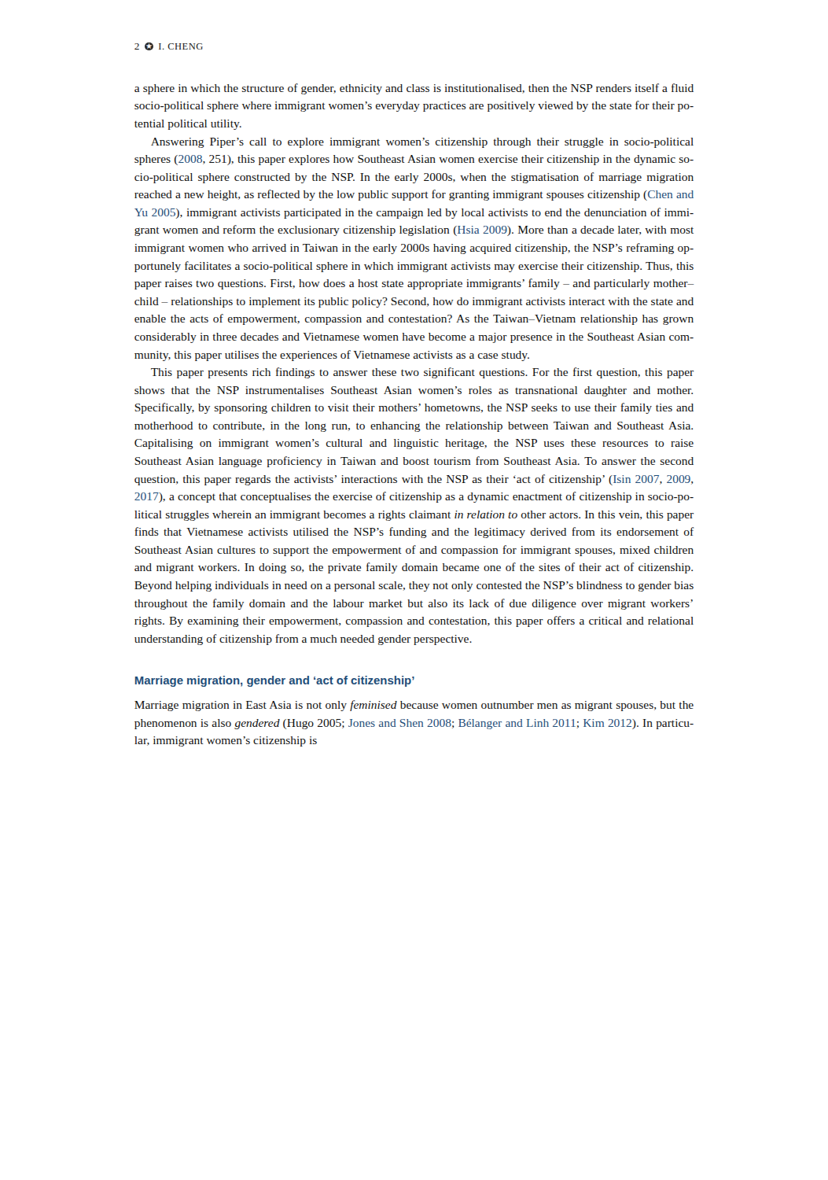2 ★ I. CHENG
a sphere in which the structure of gender, ethnicity and class is institutionalised, then the NSP renders itself a fluid socio-political sphere where immigrant women’s everyday practices are positively viewed by the state for their potential political utility.
Answering Piper’s call to explore immigrant women’s citizenship through their struggle in socio-political spheres (2008, 251), this paper explores how Southeast Asian women exercise their citizenship in the dynamic socio-political sphere constructed by the NSP. In the early 2000s, when the stigmatisation of marriage migration reached a new height, as reflected by the low public support for granting immigrant spouses citizenship (Chen and Yu 2005), immigrant activists participated in the campaign led by local activists to end the denunciation of immigrant women and reform the exclusionary citizenship legislation (Hsia 2009). More than a decade later, with most immigrant women who arrived in Taiwan in the early 2000s having acquired citizenship, the NSP’s reframing opportunely facilitates a socio-political sphere in which immigrant activists may exercise their citizenship. Thus, this paper raises two questions. First, how does a host state appropriate immigrants’ family – and particularly mother–child – relationships to implement its public policy? Second, how do immigrant activists interact with the state and enable the acts of empowerment, compassion and contestation? As the Taiwan–Vietnam relationship has grown considerably in three decades and Vietnamese women have become a major presence in the Southeast Asian community, this paper utilises the experiences of Vietnamese activists as a case study.
This paper presents rich findings to answer these two significant questions. For the first question, this paper shows that the NSP instrumentalises Southeast Asian women’s roles as transnational daughter and mother. Specifically, by sponsoring children to visit their mothers’ hometowns, the NSP seeks to use their family ties and motherhood to contribute, in the long run, to enhancing the relationship between Taiwan and Southeast Asia. Capitalising on immigrant women’s cultural and linguistic heritage, the NSP uses these resources to raise Southeast Asian language proficiency in Taiwan and boost tourism from Southeast Asia. To answer the second question, this paper regards the activists’ interactions with the NSP as their ‘act of citizenship’ (Isin 2007, 2009, 2017), a concept that conceptualises the exercise of citizenship as a dynamic enactment of citizenship in socio-political struggles wherein an immigrant becomes a rights claimant in relation to other actors. In this vein, this paper finds that Vietnamese activists utilised the NSP’s funding and the legitimacy derived from its endorsement of Southeast Asian cultures to support the empowerment of and compassion for immigrant spouses, mixed children and migrant workers. In doing so, the private family domain became one of the sites of their act of citizenship. Beyond helping individuals in need on a personal scale, they not only contested the NSP’s blindness to gender bias throughout the family domain and the labour market but also its lack of due diligence over migrant workers’ rights. By examining their empowerment, compassion and contestation, this paper offers a critical and relational understanding of citizenship from a much needed gender perspective.
Marriage migration, gender and ‘act of citizenship’
Marriage migration in East Asia is not only feminised because women outnumber men as migrant spouses, but the phenomenon is also gendered (Hugo 2005; Jones and Shen 2008; Bélanger and Linh 2011; Kim 2012). In particular, immigrant women’s citizenship is